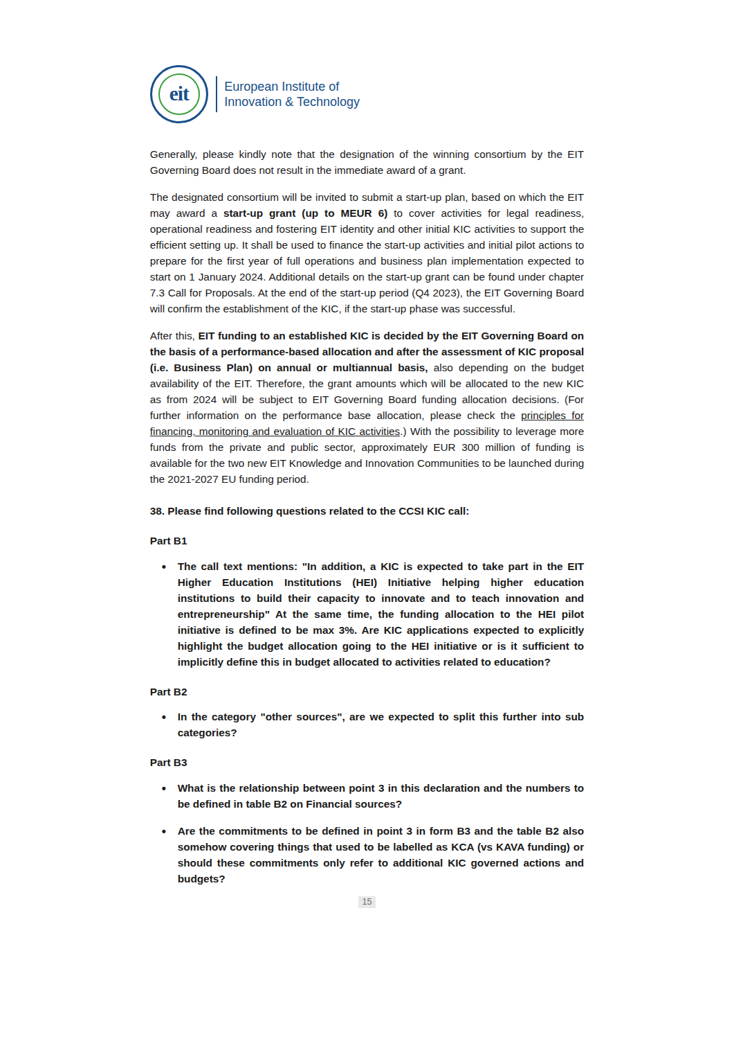eit
European Institute of
Innovation & Technology
Generally, please kindly note that the designation of the winning consortium by the EIT Governing Board does not result in the immediate award of a grant.
The designated consortium will be invited to submit a start-up plan, based on which the EIT may award a start-up grant (up to MEUR 6) to cover activities for legal readiness, operational readiness and fostering EIT identity and other initial KIC activities to support the efficient setting up. It shall be used to finance the start-up activities and initial pilot actions to prepare for the first year of full operations and business plan implementation expected to start on 1 January 2024. Additional details on the start-up grant can be found under chapter 7.3 Call for Proposals. At the end of the start-up period (Q4 2023), the EIT Governing Board will confirm the establishment of the KIC, if the start-up phase was successful.
After this, EIT funding to an established KIC is decided by the EIT Governing Board on the basis of a performance-based allocation and after the assessment of KIC proposal (i.e. Business Plan) on annual or multiannual basis, also depending on the budget availability of the EIT. Therefore, the grant amounts which will be allocated to the new KIC as from 2024 will be subject to EIT Governing Board funding allocation decisions. (For further information on the performance base allocation, please check the principles for financing, monitoring and evaluation of KIC activities.) With the possibility to leverage more funds from the private and public sector, approximately EUR 300 million of funding is available for the two new EIT Knowledge and Innovation Communities to be launched during the 2021-2027 EU funding period.
38. Please find following questions related to the CCSI KIC call:
Part B1
The call text mentions: "In addition, a KIC is expected to take part in the EIT Higher Education Institutions (HEI) Initiative helping higher education institutions to build their capacity to innovate and to teach innovation and entrepreneurship" At the same time, the funding allocation to the HEI pilot initiative is defined to be max 3%. Are KIC applications expected to explicitly highlight the budget allocation going to the HEI initiative or is it sufficient to implicitly define this in budget allocated to activities related to education?
Part B2
In the category "other sources", are we expected to split this further into sub categories?
Part B3
What is the relationship between point 3 in this declaration and the numbers to be defined in table B2 on Financial sources?
Are the commitments to be defined in point 3 in form B3 and the table B2 also somehow covering things that used to be labelled as KCA (vs KAVA funding) or should these commitments only refer to additional KIC governed actions and budgets?
15